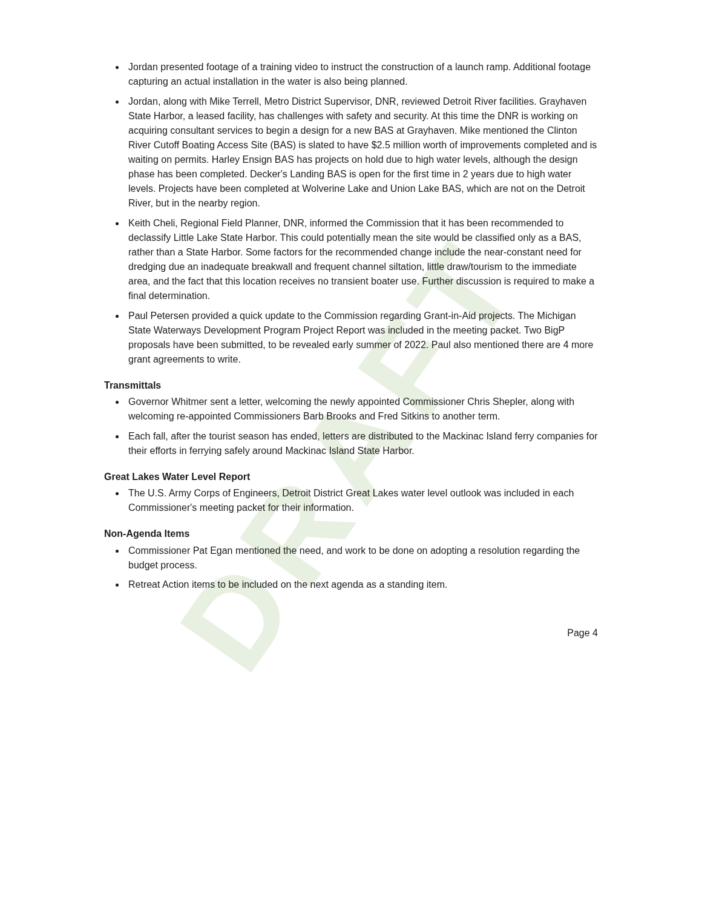DRAFT
Jordan presented footage of a training video to instruct the construction of a launch ramp. Additional footage capturing an actual installation in the water is also being planned.
Jordan, along with Mike Terrell, Metro District Supervisor, DNR, reviewed Detroit River facilities. Grayhaven State Harbor, a leased facility, has challenges with safety and security. At this time the DNR is working on acquiring consultant services to begin a design for a new BAS at Grayhaven. Mike mentioned the Clinton River Cutoff Boating Access Site (BAS) is slated to have $2.5 million worth of improvements completed and is waiting on permits. Harley Ensign BAS has projects on hold due to high water levels, although the design phase has been completed. Decker's Landing BAS is open for the first time in 2 years due to high water levels. Projects have been completed at Wolverine Lake and Union Lake BAS, which are not on the Detroit River, but in the nearby region.
Keith Cheli, Regional Field Planner, DNR, informed the Commission that it has been recommended to declassify Little Lake State Harbor. This could potentially mean the site would be classified only as a BAS, rather than a State Harbor. Some factors for the recommended change include the near-constant need for dredging due an inadequate breakwall and frequent channel siltation, little draw/tourism to the immediate area, and the fact that this location receives no transient boater use. Further discussion is required to make a final determination.
Paul Petersen provided a quick update to the Commission regarding Grant-in-Aid projects. The Michigan State Waterways Development Program Project Report was included in the meeting packet. Two BigP proposals have been submitted, to be revealed early summer of 2022. Paul also mentioned there are 4 more grant agreements to write.
Transmittals
Governor Whitmer sent a letter, welcoming the newly appointed Commissioner Chris Shepler, along with welcoming re-appointed Commissioners Barb Brooks and Fred Sitkins to another term.
Each fall, after the tourist season has ended, letters are distributed to the Mackinac Island ferry companies for their efforts in ferrying safely around Mackinac Island State Harbor.
Great Lakes Water Level Report
The U.S. Army Corps of Engineers, Detroit District Great Lakes water level outlook was included in each Commissioner's meeting packet for their information.
Non-Agenda Items
Commissioner Pat Egan mentioned the need, and work to be done on adopting a resolution regarding the budget process.
Retreat Action items to be included on the next agenda as a standing item.
Page 4